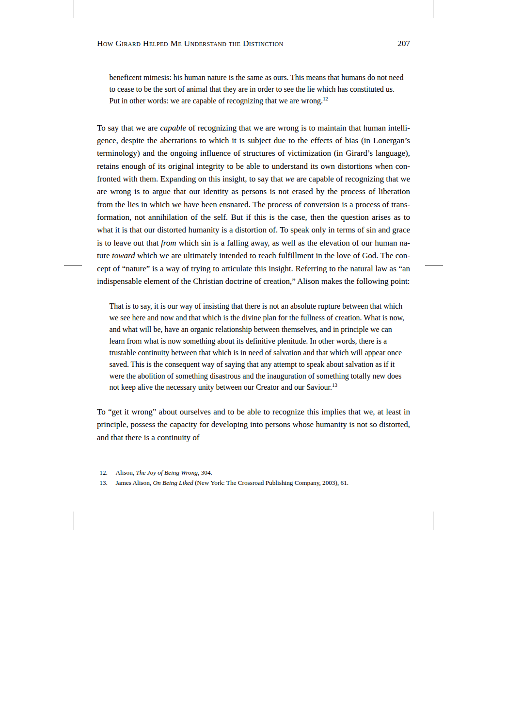How Girard Helped Me Understand the Distinction 207
beneficent mimesis: his human nature is the same as ours. This means that humans do not need to cease to be the sort of animal that they are in order to see the lie which has constituted us. Put in other words: we are capable of recognizing that we are wrong.12
To say that we are capable of recognizing that we are wrong is to maintain that human intelligence, despite the aberrations to which it is subject due to the effects of bias (in Lonergan’s terminology) and the ongoing influence of structures of victimization (in Girard’s language), retains enough of its original integrity to be able to understand its own distortions when confronted with them. Expanding on this insight, to say that we are capable of recognizing that we are wrong is to argue that our identity as persons is not erased by the process of liberation from the lies in which we have been ensnared. The process of conversion is a process of transformation, not annihilation of the self. But if this is the case, then the question arises as to what it is that our distorted humanity is a distortion of. To speak only in terms of sin and grace is to leave out that from which sin is a falling away, as well as the elevation of our human nature toward which we are ultimately intended to reach fulfillment in the love of God. The concept of “nature” is a way of trying to articulate this insight. Referring to the natural law as “an indispensable element of the Christian doctrine of creation,” Alison makes the following point:
That is to say, it is our way of insisting that there is not an absolute rupture between that which we see here and now and that which is the divine plan for the fullness of creation. What is now, and what will be, have an organic relationship between themselves, and in principle we can learn from what is now something about its definitive plenitude. In other words, there is a trustable continuity between that which is in need of salvation and that which will appear once saved. This is the consequent way of saying that any attempt to speak about salvation as if it were the abolition of something disastrous and the inauguration of something totally new does not keep alive the necessary unity between our Creator and our Saviour.13
To “get it wrong” about ourselves and to be able to recognize this implies that we, at least in principle, possess the capacity for developing into persons whose humanity is not so distorted, and that there is a continuity of
12. Alison, The Joy of Being Wrong, 304.
13. James Alison, On Being Liked (New York: The Crossroad Publishing Company, 2003), 61.